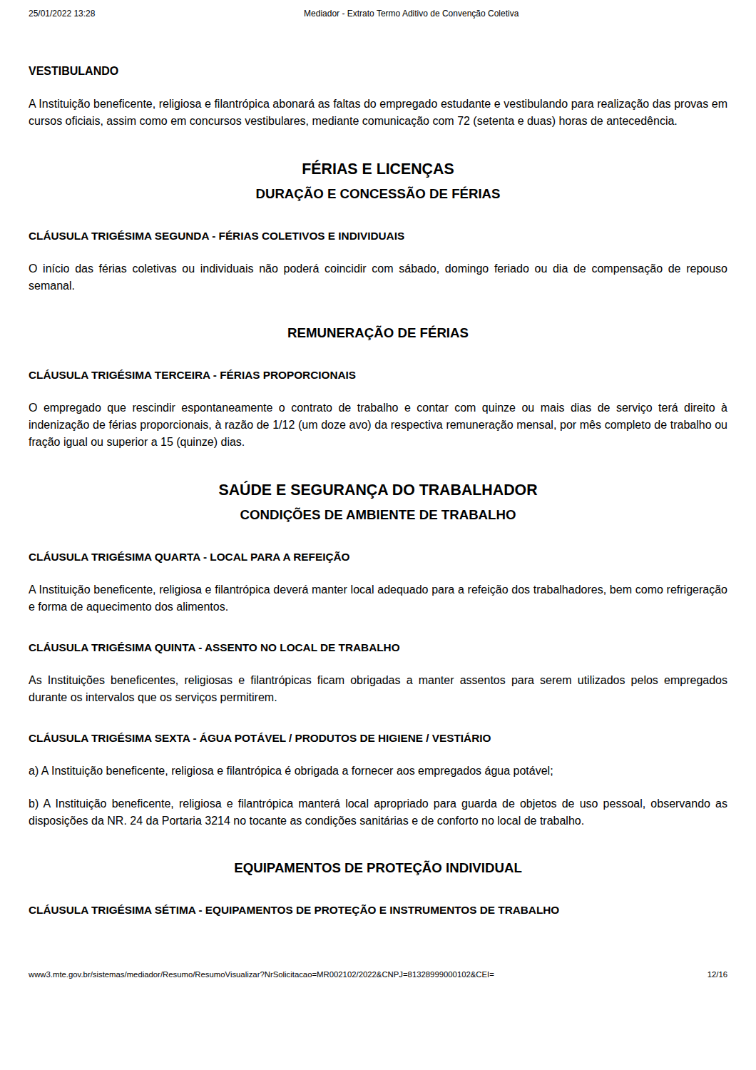25/01/2022 13:28 Mediador - Extrato Termo Aditivo de Convenção Coletiva
VESTIBULANDO
A Instituição beneficente, religiosa e filantrópica abonará as faltas do empregado estudante e vestibulando para realização das provas em cursos oficiais, assim como em concursos vestibulares, mediante comunicação com 72 (setenta e duas) horas de antecedência.
FÉRIAS E LICENÇAS
DURAÇÃO E CONCESSÃO DE FÉRIAS
CLÁUSULA TRIGÉSIMA SEGUNDA - FÉRIAS COLETIVOS E INDIVIDUAIS
O início das férias coletivas ou individuais não poderá coincidir com sábado, domingo feriado ou dia de compensação de repouso semanal.
REMUNERAÇÃO DE FÉRIAS
CLÁUSULA TRIGÉSIMA TERCEIRA - FÉRIAS PROPORCIONAIS
O empregado que rescindir espontaneamente o contrato de trabalho e contar com quinze ou mais dias de serviço terá direito à indenização de férias proporcionais, à razão de 1/12 (um doze avo) da respectiva remuneração mensal, por mês completo de trabalho ou fração igual ou superior a 15 (quinze) dias.
SAÚDE E SEGURANÇA DO TRABALHADOR
CONDIÇÕES DE AMBIENTE DE TRABALHO
CLÁUSULA TRIGÉSIMA QUARTA - LOCAL PARA A REFEIÇÃO
A Instituição beneficente, religiosa e filantrópica deverá manter local adequado para a refeição dos trabalhadores, bem como refrigeração e forma de aquecimento dos alimentos.
CLÁUSULA TRIGÉSIMA QUINTA - ASSENTO NO LOCAL DE TRABALHO
As Instituições beneficentes, religiosas e filantrópicas ficam obrigadas a manter assentos para serem utilizados pelos empregados durante os intervalos que os serviços permitirem.
CLÁUSULA TRIGÉSIMA SEXTA - ÁGUA POTÁVEL / PRODUTOS DE HIGIENE / VESTIÁRIO
a) A Instituição beneficente, religiosa e filantrópica é obrigada a fornecer aos empregados água potável;
b) A Instituição beneficente, religiosa e filantrópica manterá local apropriado para guarda de objetos de uso pessoal, observando as disposições da NR. 24 da Portaria 3214 no tocante as condições sanitárias e de conforto no local de trabalho.
EQUIPAMENTOS DE PROTEÇÃO INDIVIDUAL
CLÁUSULA TRIGÉSIMA SÉTIMA - EQUIPAMENTOS DE PROTEÇÃO E INSTRUMENTOS DE TRABALHO
www3.mte.gov.br/sistemas/mediador/Resumo/ResumoVisualizar?NrSolicitacao=MR002102/2022&CNPJ=81328999000102&CEI= 12/16